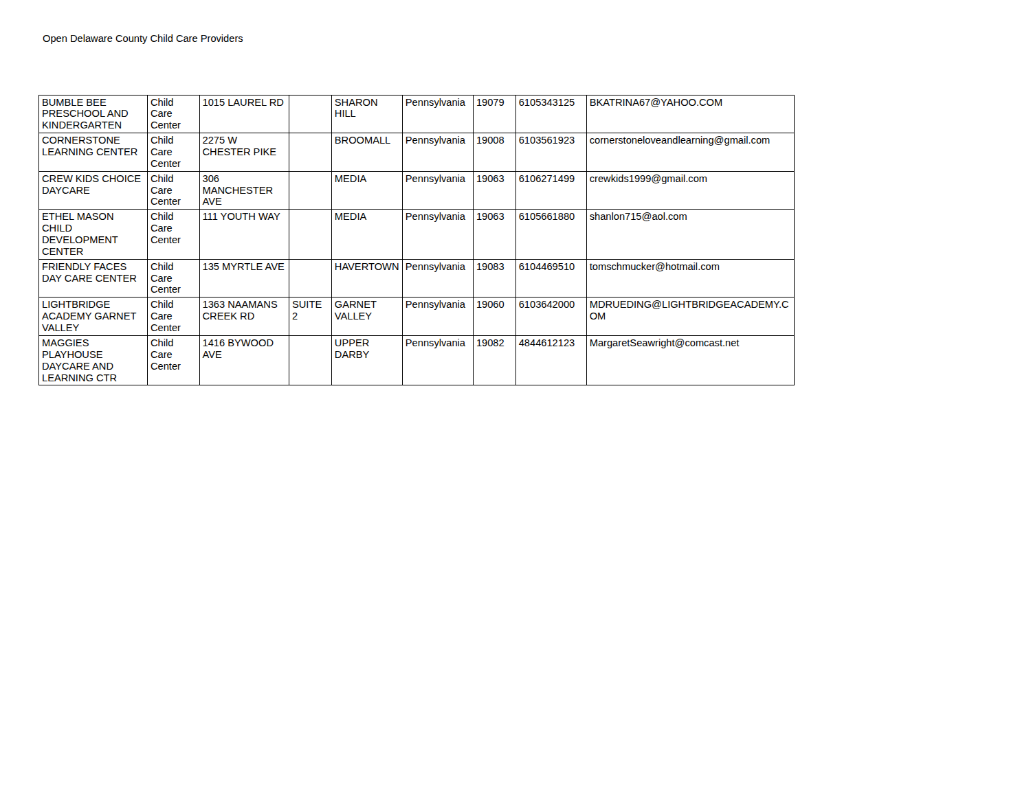Open Delaware County Child Care Providers
| BUMBLE BEE PRESCHOOL AND KINDERGARTEN | Child Care Center | 1015 LAUREL RD | | SHARON HILL | Pennsylvania | 19079 | 6105343125 | BKATRINA67@YAHOO.COM |
| CORNERSTONE LEARNING CENTER | Child Care Center | 2275 W CHESTER PIKE | | BROOMALL | Pennsylvania | 19008 | 6103561923 | cornerstoneloveandlearning@gmail.com |
| CREW KIDS CHOICE DAYCARE | Child Care Center | 306 MANCHESTER AVE | | MEDIA | Pennsylvania | 19063 | 6106271499 | crewkids1999@gmail.com |
| ETHEL MASON CHILD DEVELOPMENT CENTER | Child Care Center | 111 YOUTH WAY | | MEDIA | Pennsylvania | 19063 | 6105661880 | shanlon715@aol.com |
| FRIENDLY FACES DAY CARE CENTER | Child Care Center | 135 MYRTLE AVE | | HAVERTOWN | Pennsylvania | 19083 | 6104469510 | tomschmucker@hotmail.com |
| LIGHTBRIDGE ACADEMY GARNET VALLEY | Child Care Center | 1363 NAAMANS CREEK RD | SUITE 2 | GARNET VALLEY | Pennsylvania | 19060 | 6103642000 | MDRUEDING@LIGHTBRIDGEACADEMY.COM |
| MAGGIES PLAYHOUSE DAYCARE AND LEARNING CTR | Child Care Center | 1416 BYWOOD AVE | | UPPER DARBY | Pennsylvania | 19082 | 4844612123 | MargaretSeawright@comcast.net |